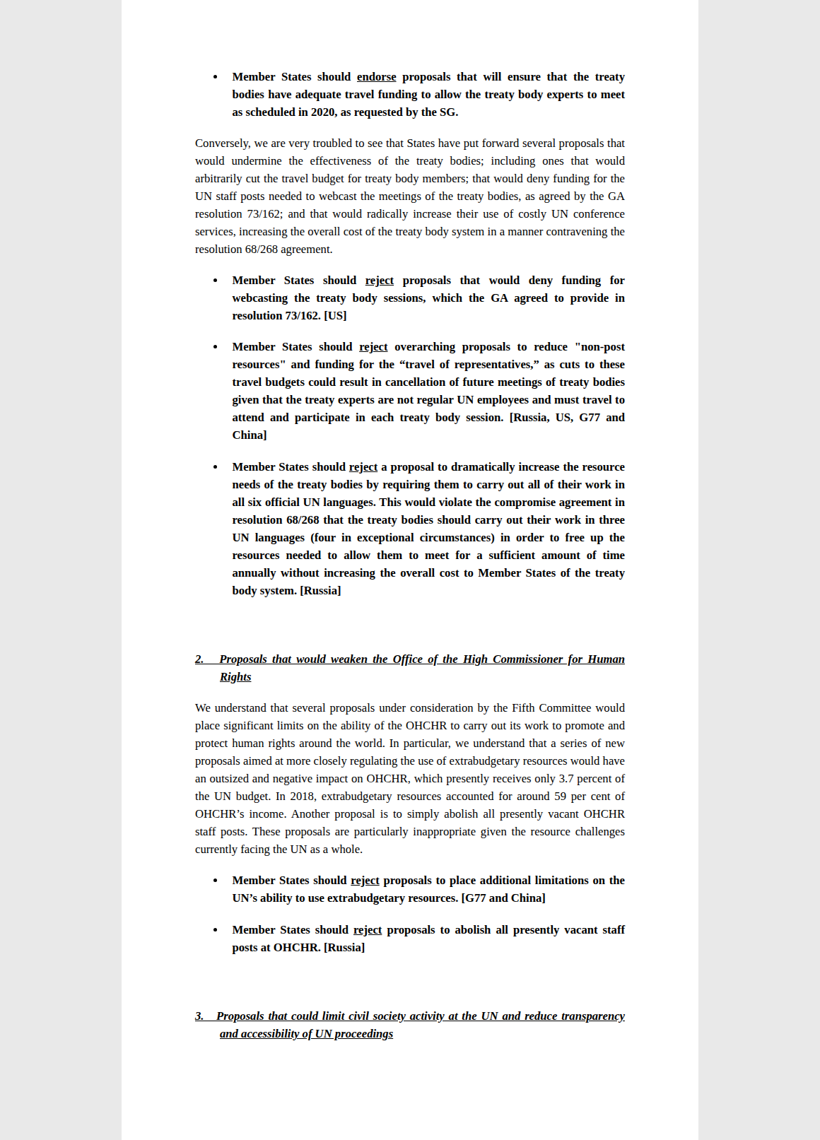Member States should endorse proposals that will ensure that the treaty bodies have adequate travel funding to allow the treaty body experts to meet as scheduled in 2020, as requested by the SG.
Conversely, we are very troubled to see that States have put forward several proposals that would undermine the effectiveness of the treaty bodies; including ones that would arbitrarily cut the travel budget for treaty body members; that would deny funding for the UN staff posts needed to webcast the meetings of the treaty bodies, as agreed by the GA resolution 73/162; and that would radically increase their use of costly UN conference services, increasing the overall cost of the treaty body system in a manner contravening the resolution 68/268 agreement.
Member States should reject proposals that would deny funding for webcasting the treaty body sessions, which the GA agreed to provide in resolution 73/162. [US]
Member States should reject overarching proposals to reduce "non-post resources" and funding for the “travel of representatives,” as cuts to these travel budgets could result in cancellation of future meetings of treaty bodies given that the treaty experts are not regular UN employees and must travel to attend and participate in each treaty body session. [Russia, US, G77 and China]
Member States should reject a proposal to dramatically increase the resource needs of the treaty bodies by requiring them to carry out all of their work in all six official UN languages. This would violate the compromise agreement in resolution 68/268 that the treaty bodies should carry out their work in three UN languages (four in exceptional circumstances) in order to free up the resources needed to allow them to meet for a sufficient amount of time annually without increasing the overall cost to Member States of the treaty body system. [Russia]
2. Proposals that would weaken the Office of the High Commissioner for Human Rights
We understand that several proposals under consideration by the Fifth Committee would place significant limits on the ability of the OHCHR to carry out its work to promote and protect human rights around the world. In particular, we understand that a series of new proposals aimed at more closely regulating the use of extrabudgetary resources would have an outsized and negative impact on OHCHR, which presently receives only 3.7 percent of the UN budget. In 2018, extrabudgetary resources accounted for around 59 per cent of OHCHR’s income. Another proposal is to simply abolish all presently vacant OHCHR staff posts. These proposals are particularly inappropriate given the resource challenges currently facing the UN as a whole.
Member States should reject proposals to place additional limitations on the UN’s ability to use extrabudgetary resources. [G77 and China]
Member States should reject proposals to abolish all presently vacant staff posts at OHCHR. [Russia]
3. Proposals that could limit civil society activity at the UN and reduce transparency and accessibility of UN proceedings